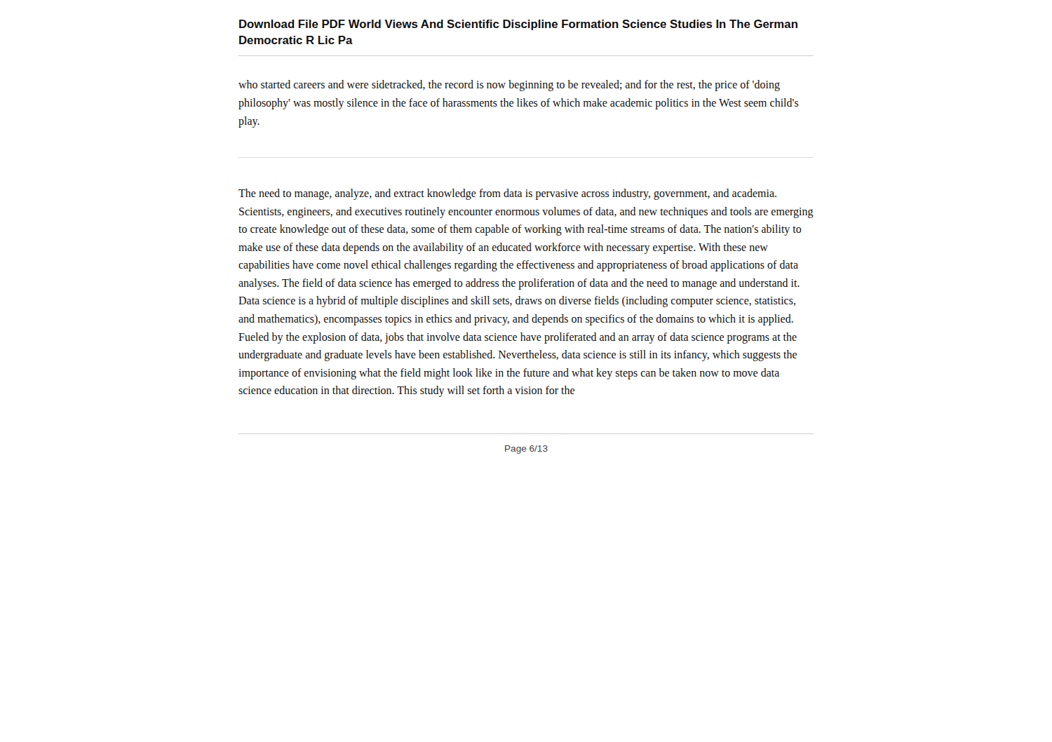Download File PDF World Views And Scientific Discipline Formation Science Studies In The German Democratic R Lic Pa
who started careers and were sidetracked, the record is now beginning to be revealed; and for the rest, the price of 'doing philosophy' was mostly silence in the face of harassments the likes of which make academic politics in the West seem child's play.
The need to manage, analyze, and extract knowledge from data is pervasive across industry, government, and academia. Scientists, engineers, and executives routinely encounter enormous volumes of data, and new techniques and tools are emerging to create knowledge out of these data, some of them capable of working with real-time streams of data. The nation's ability to make use of these data depends on the availability of an educated workforce with necessary expertise. With these new capabilities have come novel ethical challenges regarding the effectiveness and appropriateness of broad applications of data analyses. The field of data science has emerged to address the proliferation of data and the need to manage and understand it. Data science is a hybrid of multiple disciplines and skill sets, draws on diverse fields (including computer science, statistics, and mathematics), encompasses topics in ethics and privacy, and depends on specifics of the domains to which it is applied. Fueled by the explosion of data, jobs that involve data science have proliferated and an array of data science programs at the undergraduate and graduate levels have been established. Nevertheless, data science is still in its infancy, which suggests the importance of envisioning what the field might look like in the future and what key steps can be taken now to move data science education in that direction. This study will set forth a vision for the
Page 6/13